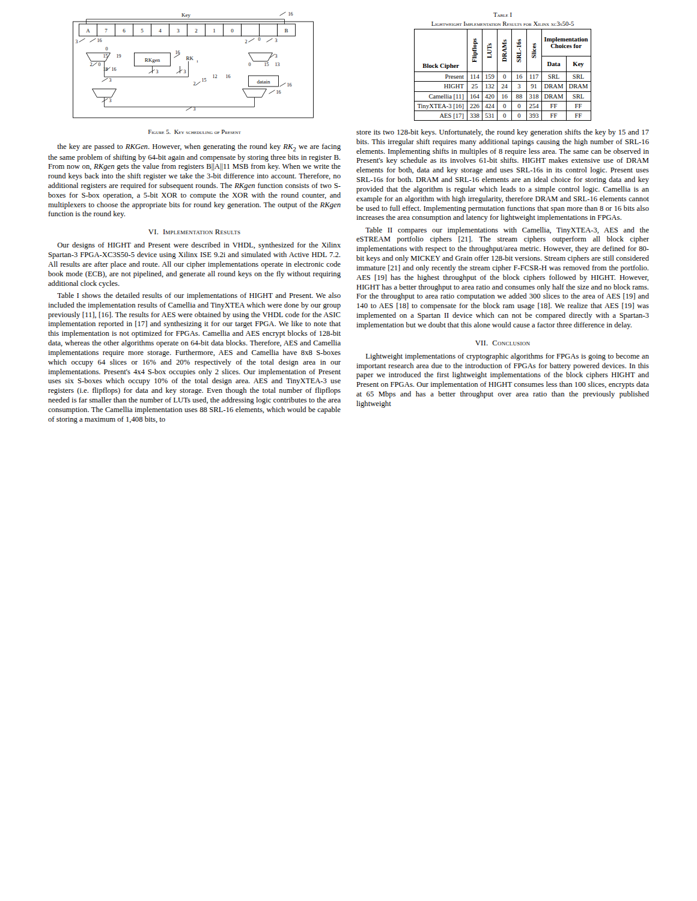Key 16 A 7 6 5 4 3 2 1 0 B 3 16 2 0 3 2 0 0 15 19 18 16 RKgen 16 RK i 3 13 15 0 3 3 3 3 datain 16 12 16 15 2 16 3
Figure 5. Key scheduling of Present
the key are passed to RKGen. However, when generating the round key RK2 we are facing the same problem of shifting by 64-bit again and compensate by storing three bits in register B. From now on, RKgen gets the value from registers B||A||11 MSB from key. When we write the round keys back into the shift register we take the 3-bit difference into account. Therefore, no additional registers are required for subsequent rounds. The RKgen function consists of two S-boxes for S-box operation, a 5-bit XOR to compute the XOR with the round counter, and multiplexers to choose the appropriate bits for round key generation. The output of the RKgen function is the round key.
VI. Implementation Results
Our designs of HIGHT and Present were described in VHDL, synthesized for the Xilinx Spartan-3 FPGA-XC3S50-5 device using Xilinx ISE 9.2i and simulated with Active HDL 7.2. All results are after place and route. All our cipher implementations operate in electronic code book mode (ECB), are not pipelined, and generate all round keys on the fly without requiring additional clock cycles.
Table I shows the detailed results of our implementations of HIGHT and Present. We also included the implementation results of Camellia and TinyXTEA which were done by our group previously [11], [16]. The results for AES were obtained by using the VHDL code for the ASIC implementation reported in [17] and synthesizing it for our target FPGA. We like to note that this implementation is not optimized for FPGAs. Camellia and AES encrypt blocks of 128-bit data, whereas the other algorithms operate on 64-bit data blocks. Therefore, AES and Camellia implementations require more storage. Furthermore, AES and Camellia have 8x8 S-boxes which occupy 64 slices or 16% and 20% respectively of the total design area in our implementations. Present's 4x4 S-box occupies only 2 slices. Our implementation of Present uses six S-boxes which occupy 10% of the total design area. AES and TinyXTEA-3 use registers (i.e. flipflops) for data and key storage. Even though the total number of flipflops needed is far smaller than the number of LUTs used, the addressing logic contributes to the area consumption. The Camellia implementation uses 88 SRL-16 elements, which would be capable of storing a maximum of 1,408 bits, to
Table I
Lightweight Implementation Results for Xilinx xc3s50-5
| Block Cipher | Flipflops | LUTs | DRAMs | SRL-16s | Slices | Implementation Choices for |
| --- | --- | --- | --- | --- | --- | --- |
| Data | Key |
| Present | 114 | 159 | 0 | 16 | 117 | SRL | SRL |
| HIGHT | 25 | 132 | 24 | 3 | 91 | DRAM | DRAM |
| Camellia [11] | 164 | 420 | 16 | 88 | 318 | DRAM | SRL |
| TinyXTEA-3 [16] | 226 | 424 | 0 | 0 | 254 | FF | FF |
| AES [17] | 338 | 531 | 0 | 0 | 393 | FF | FF |
store its two 128-bit keys. Unfortunately, the round key generation shifts the key by 15 and 17 bits. This irregular shift requires many additional tapings causing the high number of SRL-16 elements. Implementing shifts in multiples of 8 require less area. The same can be observed in Present's key schedule as its involves 61-bit shifts. HIGHT makes extensive use of DRAM elements for both, data and key storage and uses SRL-16s in its control logic. Present uses SRL-16s for both. DRAM and SRL-16 elements are an ideal choice for storing data and key provided that the algorithm is regular which leads to a simple control logic. Camellia is an example for an algorithm with high irregularity, therefore DRAM and SRL-16 elements cannot be used to full effect. Implementing permutation functions that span more than 8 or 16 bits also increases the area consumption and latency for lightweight implementations in FPGAs.
Table II compares our implementations with Camellia, TinyXTEA-3, AES and the eSTREAM portfolio ciphers [21]. The stream ciphers outperform all block cipher implementations with respect to the throughput/area metric. However, they are defined for 80-bit keys and only MICKEY and Grain offer 128-bit versions. Stream ciphers are still considered immature [21] and only recently the stream cipher F-FCSR-H was removed from the portfolio. AES [19] has the highest throughput of the block ciphers followed by HIGHT. However, HIGHT has a better throughput to area ratio and consumes only half the size and no block rams. For the throughput to area ratio computation we added 300 slices to the area of AES [19] and 140 to AES [18] to compensate for the block ram usage [18]. We realize that AES [19] was implemented on a Spartan II device which can not be compared directly with a Spartan-3 implementation but we doubt that this alone would cause a factor three difference in delay.
VII. Conclusion
Lightweight implementations of cryptographic algorithms for FPGAs is going to become an important research area due to the introduction of FPGAs for battery powered devices. In this paper we introduced the first lightweight implementations of the block ciphers HIGHT and Present on FPGAs. Our implementation of HIGHT consumes less than 100 slices, encrypts data at 65 Mbps and has a better throughput over area ratio than the previously published lightweight